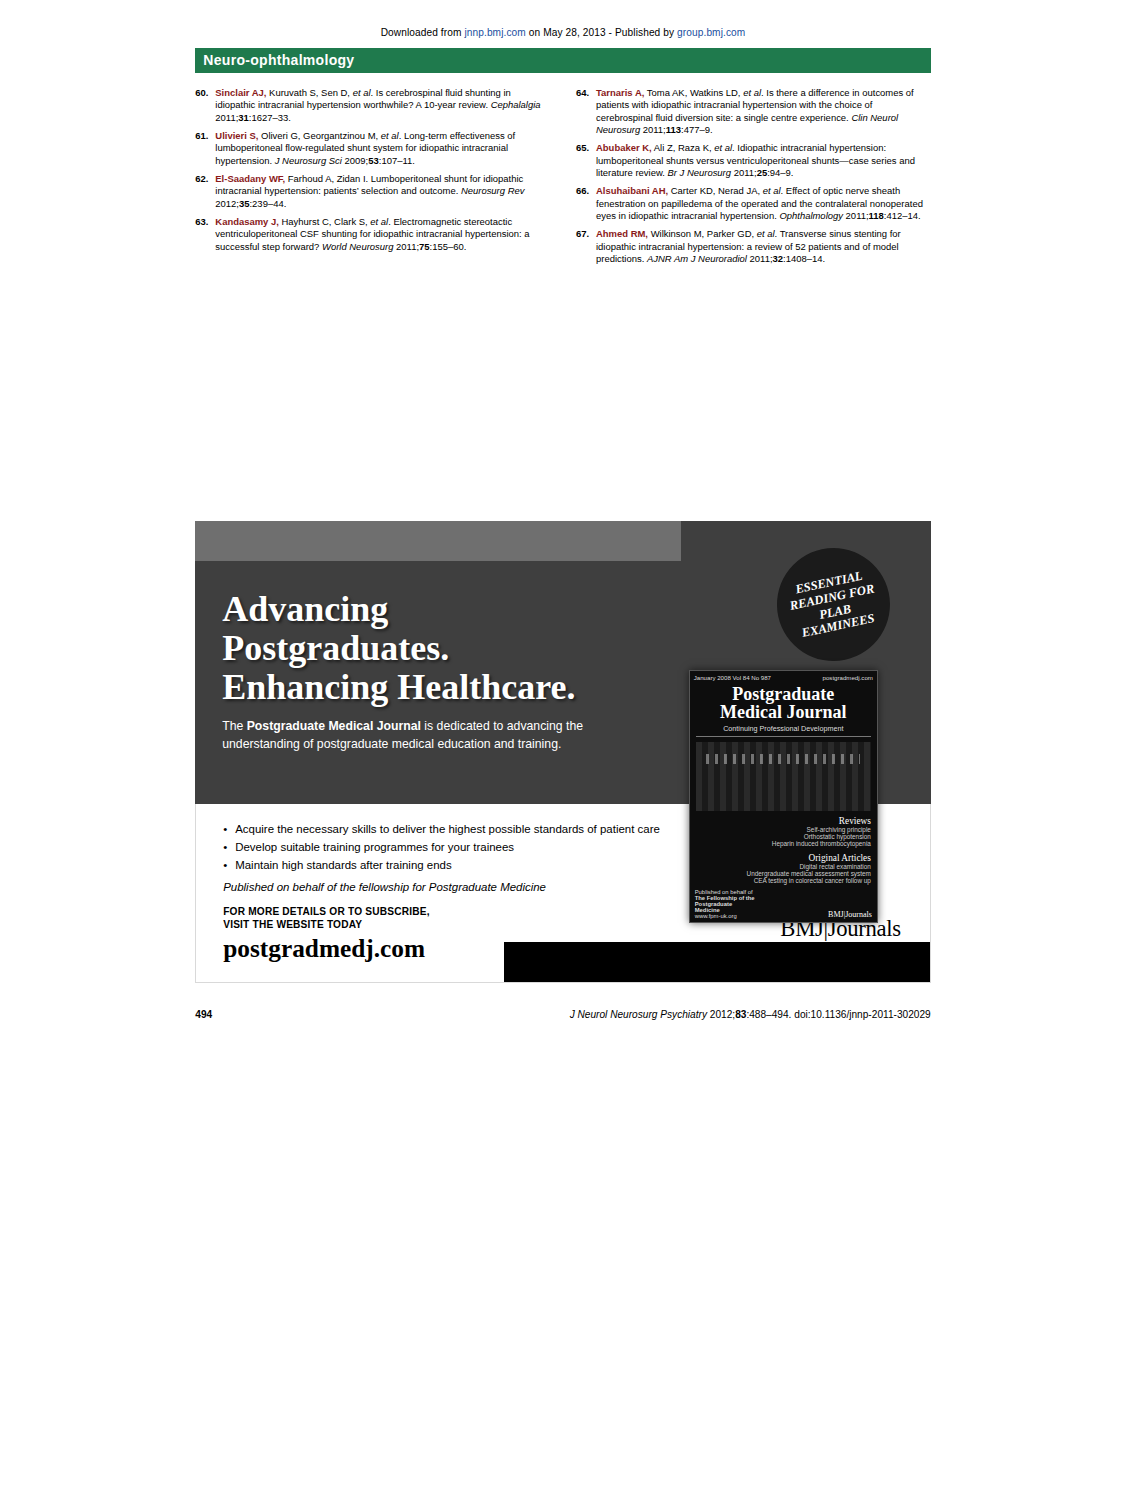Downloaded from jnnp.bmj.com on May 28, 2013 - Published by group.bmj.com
Neuro-ophthalmology
60. Sinclair AJ, Kuruvath S, Sen D, et al. Is cerebrospinal fluid shunting in idiopathic intracranial hypertension worthwhile? A 10-year review. Cephalalgia 2011;31:1627–33.
61. Ulivieri S, Oliveri G, Georgantzinou M, et al. Long-term effectiveness of lumboperitoneal flow-regulated shunt system for idiopathic intracranial hypertension. J Neurosurg Sci 2009;53:107–11.
62. El-Saadany WF, Farhoud A, Zidan I. Lumboperitoneal shunt for idiopathic intracranial hypertension: patients’ selection and outcome. Neurosurg Rev 2012;35:239–44.
63. Kandasamy J, Hayhurst C, Clark S, et al. Electromagnetic stereotactic ventriculoperitoneal CSF shunting for idiopathic intracranial hypertension: a successful step forward? World Neurosurg 2011;75:155–60.
64. Tarnaris A, Toma AK, Watkins LD, et al. Is there a difference in outcomes of patients with idiopathic intracranial hypertension with the choice of cerebrospinal fluid diversion site: a single centre experience. Clin Neurol Neurosurg 2011;113:477–9.
65. Abubaker K, Ali Z, Raza K, et al. Idiopathic intracranial hypertension: lumboperitoneal shunts versus ventriculoperitoneal shunts—case series and literature review. Br J Neurosurg 2011;25:94–9.
66. Alsuhaibani AH, Carter KD, Nerad JA, et al. Effect of optic nerve sheath fenestration on papilledema of the operated and the contralateral nonoperated eyes in idiopathic intracranial hypertension. Ophthalmology 2011;118:412–14.
67. Ahmed RM, Wilkinson M, Parker GD, et al. Transverse sinus stenting for idiopathic intracranial hypertension: a review of 52 patients and of model predictions. AJNR Am J Neuroradiol 2011;32:1408–14.
Advancing
Postgraduates.
Enhancing Healthcare.
The Postgraduate Medical Journal is dedicated to advancing the understanding of postgraduate medical education and training.
ESSENTIAL
READING FOR
PLAB
EXAMINEES
January 2008 Vol 84 No 987 postgradmedj.com
Postgraduate
Medical Journal
Continuing Professional Development
Reviews
Self-archiving principle
Orthostatic hypotension
Heparin induced thrombocytopenia
Original Articles
Digital rectal examination
Undergraduate medical assessment system
CEA testing in colorectal cancer follow up
Published on behalf of
The Fellowship of the
Postgraduate
Medicine
www.fpm-uk.org
BMJ|Journals
Acquire the necessary skills to deliver the highest possible standards of patient care
Develop suitable training programmes for your trainees
Maintain high standards after training ends
Published on behalf of the fellowship for Postgraduate Medicine
For more details or to subscribe,
visit the website today
postgradmedj.com
BMJ|Journals
494
J Neurol Neurosurg Psychiatry 2012;83:488–494. doi:10.1136/jnnp-2011-302029